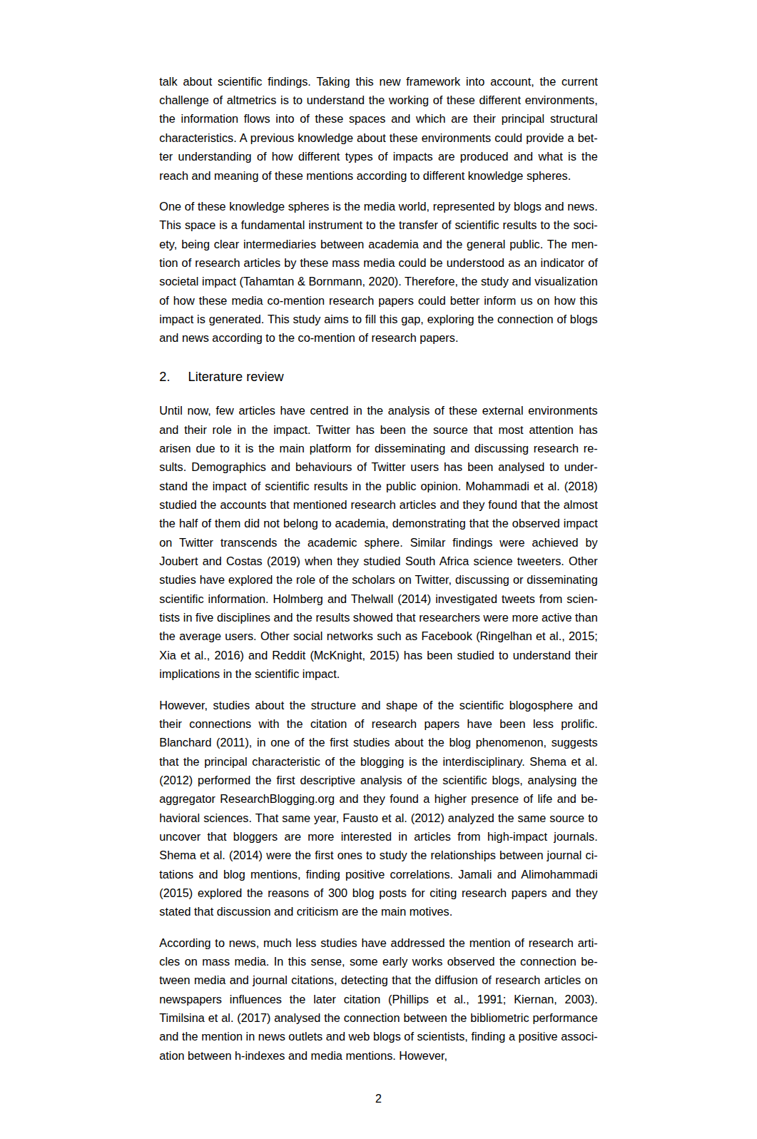talk about scientific findings. Taking this new framework into account, the current challenge of altmetrics is to understand the working of these different environments, the information flows into of these spaces and which are their principal structural characteristics. A previous knowledge about these environments could provide a better understanding of how different types of impacts are produced and what is the reach and meaning of these mentions according to different knowledge spheres.
One of these knowledge spheres is the media world, represented by blogs and news. This space is a fundamental instrument to the transfer of scientific results to the society, being clear intermediaries between academia and the general public. The mention of research articles by these mass media could be understood as an indicator of societal impact (Tahamtan & Bornmann, 2020). Therefore, the study and visualization of how these media co-mention research papers could better inform us on how this impact is generated. This study aims to fill this gap, exploring the connection of blogs and news according to the co-mention of research papers.
2. Literature review
Until now, few articles have centred in the analysis of these external environments and their role in the impact. Twitter has been the source that most attention has arisen due to it is the main platform for disseminating and discussing research results. Demographics and behaviours of Twitter users has been analysed to understand the impact of scientific results in the public opinion. Mohammadi et al. (2018) studied the accounts that mentioned research articles and they found that the almost the half of them did not belong to academia, demonstrating that the observed impact on Twitter transcends the academic sphere. Similar findings were achieved by Joubert and Costas (2019) when they studied South Africa science tweeters. Other studies have explored the role of the scholars on Twitter, discussing or disseminating scientific information. Holmberg and Thelwall (2014) investigated tweets from scientists in five disciplines and the results showed that researchers were more active than the average users. Other social networks such as Facebook (Ringelhan et al., 2015; Xia et al., 2016) and Reddit (McKnight, 2015) has been studied to understand their implications in the scientific impact.
However, studies about the structure and shape of the scientific blogosphere and their connections with the citation of research papers have been less prolific. Blanchard (2011), in one of the first studies about the blog phenomenon, suggests that the principal characteristic of the blogging is the interdisciplinary. Shema et al. (2012) performed the first descriptive analysis of the scientific blogs, analysing the aggregator ResearchBlogging.org and they found a higher presence of life and behavioral sciences. That same year, Fausto et al. (2012) analyzed the same source to uncover that bloggers are more interested in articles from high-impact journals. Shema et al. (2014) were the first ones to study the relationships between journal citations and blog mentions, finding positive correlations. Jamali and Alimohammadi (2015) explored the reasons of 300 blog posts for citing research papers and they stated that discussion and criticism are the main motives.
According to news, much less studies have addressed the mention of research articles on mass media. In this sense, some early works observed the connection between media and journal citations, detecting that the diffusion of research articles on newspapers influences the later citation (Phillips et al., 1991; Kiernan, 2003). Timilsina et al. (2017) analysed the connection between the bibliometric performance and the mention in news outlets and web blogs of scientists, finding a positive association between h-indexes and media mentions. However,
2